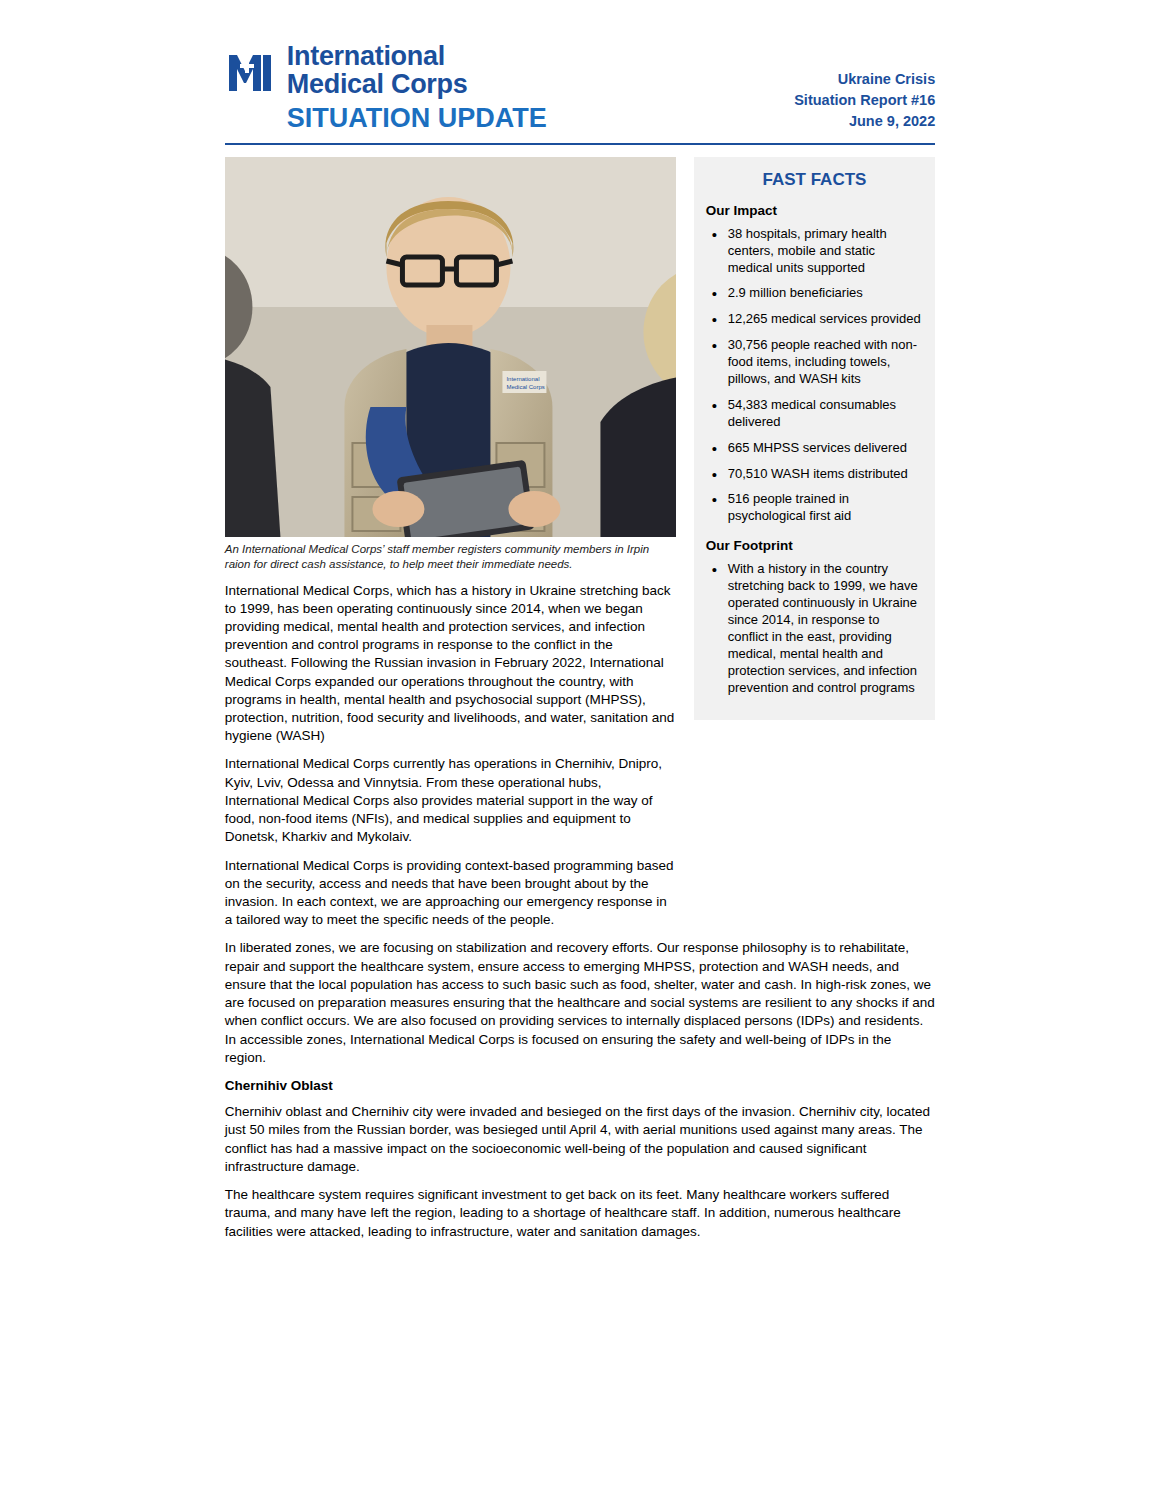International Medical Corps
SITUATION UPDATE
Ukraine Crisis
Situation Report #16
June 9, 2022
International Medical Corps
An International Medical Corps’ staff member registers community members in Irpin raion for direct cash assistance, to help meet their immediate needs.
International Medical Corps, which has a history in Ukraine stretching back to 1999, has been operating continuously since 2014, when we began providing medical, mental health and protection services, and infection prevention and control programs in response to the conflict in the southeast. Following the Russian invasion in February 2022, International Medical Corps expanded our operations throughout the country, with programs in health, mental health and psychosocial support (MHPSS), protection, nutrition, food security and livelihoods, and water, sanitation and hygiene (WASH)
International Medical Corps currently has operations in Chernihiv, Dnipro, Kyiv, Lviv, Odessa and Vinnytsia. From these operational hubs, International Medical Corps also provides material support in the way of food, non-food items (NFIs), and medical supplies and equipment to Donetsk, Kharkiv and Mykolaiv.
International Medical Corps is providing context-based programming based on the security, access and needs that have been brought about by the invasion. In each context, we are approaching our emergency response in a tailored way to meet the specific needs of the people.
FAST FACTS
Our Impact
38 hospitals, primary health centers, mobile and static medical units supported
2.9 million beneficiaries
12,265 medical services provided
30,756 people reached with non-food items, including towels, pillows, and WASH kits
54,383 medical consumables delivered
665 MHPSS services delivered
70,510 WASH items distributed
516 people trained in psychological first aid
Our Footprint
With a history in the country stretching back to 1999, we have operated continuously in Ukraine since 2014, in response to conflict in the east, providing medical, mental health and protection services, and infection prevention and control programs
In liberated zones, we are focusing on stabilization and recovery efforts. Our response philosophy is to rehabilitate, repair and support the healthcare system, ensure access to emerging MHPSS, protection and WASH needs, and ensure that the local population has access to such basic such as food, shelter, water and cash. In high-risk zones, we are focused on preparation measures ensuring that the healthcare and social systems are resilient to any shocks if and when conflict occurs. We are also focused on providing services to internally displaced persons (IDPs) and residents. In accessible zones, International Medical Corps is focused on ensuring the safety and well-being of IDPs in the region.
Chernihiv Oblast
Chernihiv oblast and Chernihiv city were invaded and besieged on the first days of the invasion. Chernihiv city, located just 50 miles from the Russian border, was besieged until April 4, with aerial munitions used against many areas. The conflict has had a massive impact on the socioeconomic well-being of the population and caused significant infrastructure damage.
The healthcare system requires significant investment to get back on its feet. Many healthcare workers suffered trauma, and many have left the region, leading to a shortage of healthcare staff. In addition, numerous healthcare facilities were attacked, leading to infrastructure, water and sanitation damages.